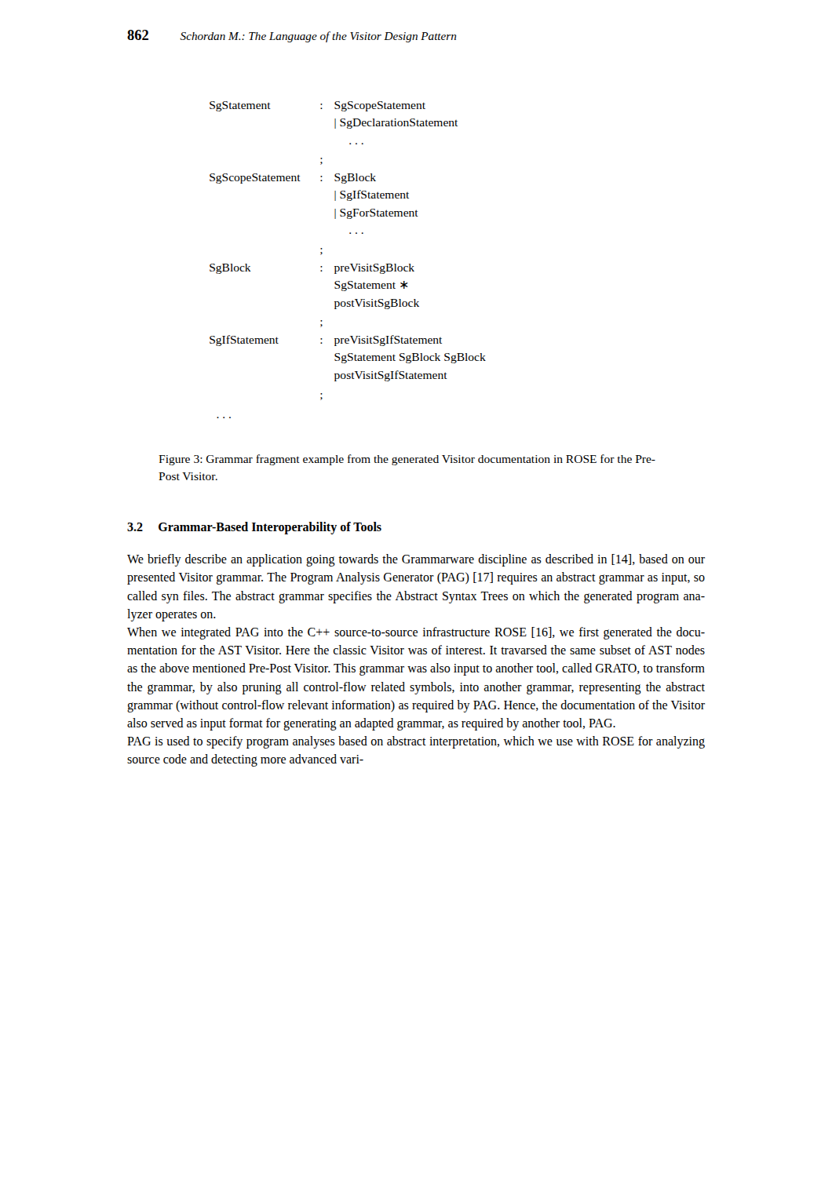862 Schordan M.: The Language of the Visitor Design Pattern
| SgStatement | : | SgScopeStatement / SgDeclarationStatement . . . |
| | ; | |
| SgScopeStatement | : | SgBlock / SgIfStatement / SgForStatement . . . |
| | ; | |
| SgBlock | : | preVisitSgBlock SgStatement ∗ postVisitSgBlock |
| | ; | |
| SgIfStatement | : | preVisitSgIfStatement SgStatement SgBlock SgBlock postVisitSgIfStatement |
| | ; | |
. . .
Figure 3: Grammar fragment example from the generated Visitor documentation in ROSE for the Pre-Post Visitor.
3.2 Grammar-Based Interoperability of Tools
We briefly describe an application going towards the Grammarware discipline as described in [14], based on our presented Visitor grammar. The Program Analysis Generator (PAG) [17] requires an abstract grammar as input, so called syn files. The abstract grammar specifies the Abstract Syntax Trees on which the generated program analyzer operates on.
When we integrated PAG into the C++ source-to-source infrastructure ROSE [16], we first generated the documentation for the AST Visitor. Here the classic Visitor was of interest. It travarsed the same subset of AST nodes as the above mentioned Pre-Post Visitor. This grammar was also input to another tool, called GRATO, to transform the grammar, by also pruning all control-flow related symbols, into another grammar, representing the abstract grammar (without control-flow relevant information) as required by PAG. Hence, the documentation of the Visitor also served as input format for generating an adapted grammar, as required by another tool, PAG.
PAG is used to specify program analyses based on abstract interpretation, which we use with ROSE for analyzing source code and detecting more advanced vari-